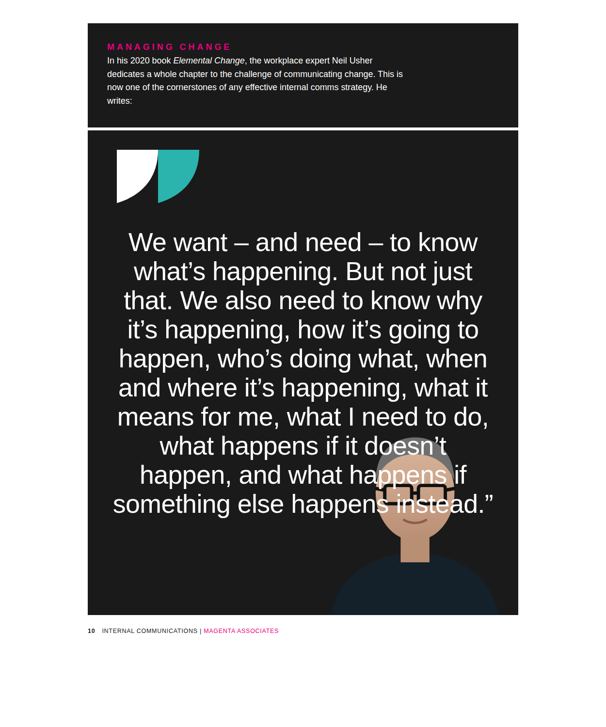Managing change
In his 2020 book Elemental Change, the workplace expert Neil Usher dedicates a whole chapter to the challenge of communicating change. This is now one of the cornerstones of any effective internal comms strategy. He writes:
We want – and need – to know what’s happening. But not just that. We also need to know why it’s happening, how it’s going to happen, who’s doing what, when and where it’s happening, what it means for me, what I need to do, what happens if it doesn’t happen, and what happens if something else happens instead.”
10 Internal Communications | Magenta Associates